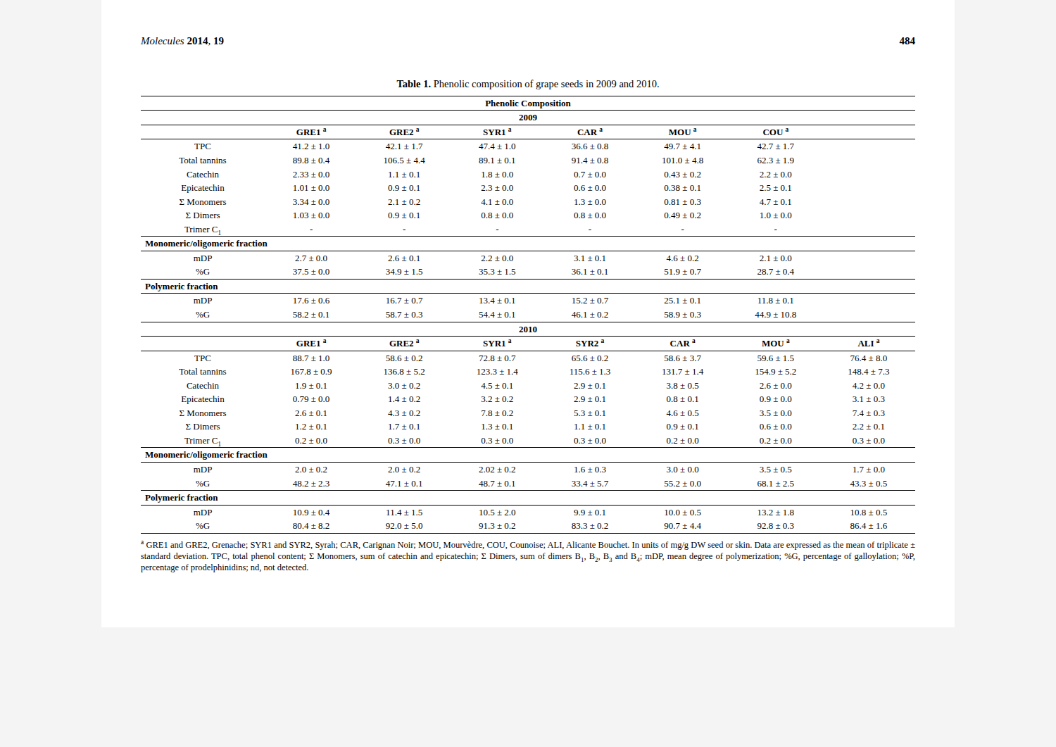Molecules 2014, 19 484
Table 1. Phenolic composition of grape seeds in 2009 and 2010.
| Phenolic Composition |
| 2009 |
| | GRE1 a | GRE2 a | SYR1 a | CAR a | MOU a | COU a | |
| TPC | 41.2 ± 1.0 | 42.1 ± 1.7 | 47.4 ± 1.0 | 36.6 ± 0.8 | 49.7 ± 4.1 | 42.7 ± 1.7 | |
| Total tannins | 89.8 ± 0.4 | 106.5 ± 4.4 | 89.1 ± 0.1 | 91.4 ± 0.8 | 101.0 ± 4.8 | 62.3 ± 1.9 | |
| Catechin | 2.33 ± 0.0 | 1.1 ± 0.1 | 1.8 ± 0.0 | 0.7 ± 0.0 | 0.43 ± 0.2 | 2.2 ± 0.0 | |
| Epicatechin | 1.01 ± 0.0 | 0.9 ± 0.1 | 2.3 ± 0.0 | 0.6 ± 0.0 | 0.38 ± 0.1 | 2.5 ± 0.1 | |
| Σ Monomers | 3.34 ± 0.0 | 2.1 ± 0.2 | 4.1 ± 0.0 | 1.3 ± 0.0 | 0.81 ± 0.3 | 4.7 ± 0.1 | |
| Σ Dimers | 1.03 ± 0.0 | 0.9 ± 0.1 | 0.8 ± 0.0 | 0.8 ± 0.0 | 0.49 ± 0.2 | 1.0 ± 0.0 | |
| Trimer C 1 | - | - | - | - | - | - | |
| Monomeric/oligomeric fraction |
| mDP | 2.7 ± 0.0 | 2.6 ± 0.1 | 2.2 ± 0.0 | 3.1 ± 0.1 | 4.6 ± 0.2 | 2.1 ± 0.0 | |
| %G | 37.5 ± 0.0 | 34.9 ± 1.5 | 35.3 ± 1.5 | 36.1 ± 0.1 | 51.9 ± 0.7 | 28.7 ± 0.4 | |
| Polymeric fraction |
| mDP | 17.6 ± 0.6 | 16.7 ± 0.7 | 13.4 ± 0.1 | 15.2 ± 0.7 | 25.1 ± 0.1 | 11.8 ± 0.1 | |
| %G | 58.2 ± 0.1 | 58.7 ± 0.3 | 54.4 ± 0.1 | 46.1 ± 0.2 | 58.9 ± 0.3 | 44.9 ± 10.8 | |
| 2010 |
| | GRE1 a | GRE2 a | SYR1 a | SYR2 a | CAR a | MOU a | ALI a |
| TPC | 88.7 ± 1.0 | 58.6 ± 0.2 | 72.8 ± 0.7 | 65.6 ± 0.2 | 58.6 ± 3.7 | 59.6 ± 1.5 | 76.4 ± 8.0 |
| Total tannins | 167.8 ± 0.9 | 136.8 ± 5.2 | 123.3 ± 1.4 | 115.6 ± 1.3 | 131.7 ± 1.4 | 154.9 ± 5.2 | 148.4 ± 7.3 |
| Catechin | 1.9 ± 0.1 | 3.0 ± 0.2 | 4.5 ± 0.1 | 2.9 ± 0.1 | 3.8 ± 0.5 | 2.6 ± 0.0 | 4.2 ± 0.0 |
| Epicatechin | 0.79 ± 0.0 | 1.4 ± 0.2 | 3.2 ± 0.2 | 2.9 ± 0.1 | 0.8 ± 0.1 | 0.9 ± 0.0 | 3.1 ± 0.3 |
| Σ Monomers | 2.6 ± 0.1 | 4.3 ± 0.2 | 7.8 ± 0.2 | 5.3 ± 0.1 | 4.6 ± 0.5 | 3.5 ± 0.0 | 7.4 ± 0.3 |
| Σ Dimers | 1.2 ± 0.1 | 1.7 ± 0.1 | 1.3 ± 0.1 | 1.1 ± 0.1 | 0.9 ± 0.1 | 0.6 ± 0.0 | 2.2 ± 0.1 |
| Trimer C 1 | 0.2 ± 0.0 | 0.3 ± 0.0 | 0.3 ± 0.0 | 0.3 ± 0.0 | 0.2 ± 0.0 | 0.2 ± 0.0 | 0.3 ± 0.0 |
| Monomeric/oligomeric fraction |
| mDP | 2.0 ± 0.2 | 2.0 ± 0.2 | 2.02 ± 0.2 | 1.6 ± 0.3 | 3.0 ± 0.0 | 3.5 ± 0.5 | 1.7 ± 0.0 |
| %G | 48.2 ± 2.3 | 47.1 ± 0.1 | 48.7 ± 0.1 | 33.4 ± 5.7 | 55.2 ± 0.0 | 68.1 ± 2.5 | 43.3 ± 0.5 |
| Polymeric fraction |
| mDP | 10.9 ± 0.4 | 11.4 ± 1.5 | 10.5 ± 2.0 | 9.9 ± 0.1 | 10.0 ± 0.5 | 13.2 ± 1.8 | 10.8 ± 0.5 |
| %G | 80.4 ± 8.2 | 92.0 ± 5.0 | 91.3 ± 0.2 | 83.3 ± 0.2 | 90.7 ± 4.4 | 92.8 ± 0.3 | 86.4 ± 1.6 |
a GRE1 and GRE2, Grenache; SYR1 and SYR2, Syrah; CAR, Carignan Noir; MOU, Mourvèdre, COU, Counoise; ALI, Alicante Bouchet. In units of mg/g DW seed or skin. Data are expressed as the mean of triplicate ± standard deviation. TPC, total phenol content; Σ Monomers, sum of catechin and epicatechin; Σ Dimers, sum of dimers B1, B2, B3 and B4; mDP, mean degree of polymerization; %G, percentage of galloylation; %P, percentage of prodelphinidins; nd, not detected.